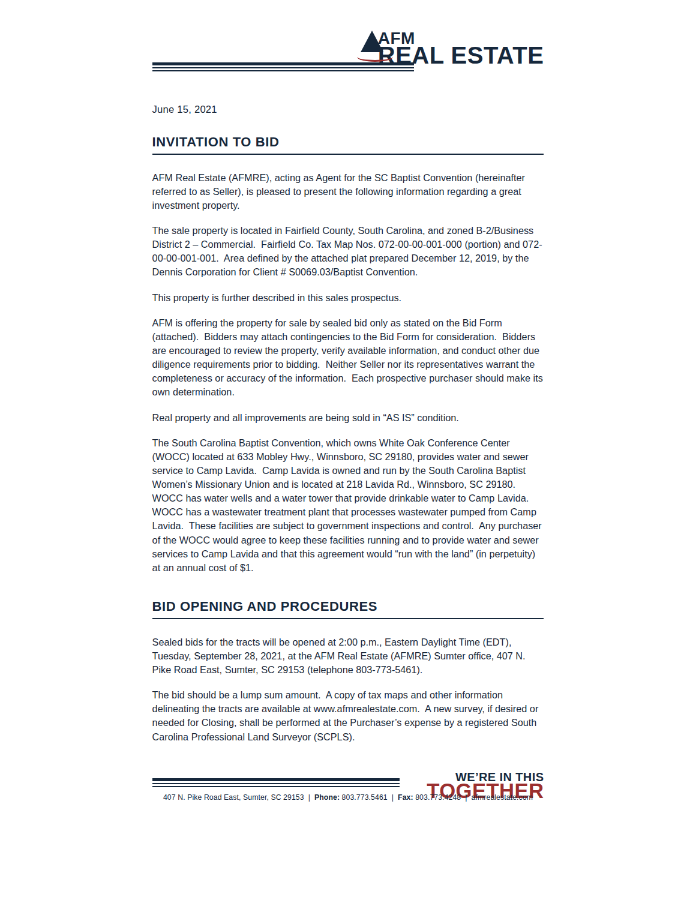AFM
REAL ESTATE
June 15, 2021
INVITATION TO BID
AFM Real Estate (AFMRE), acting as Agent for the SC Baptist Convention (hereinafter referred to as Seller), is pleased to present the following information regarding a great investment property.
The sale property is located in Fairfield County, South Carolina, and zoned B-2/Business District 2 – Commercial. Fairfield Co. Tax Map Nos. 072-00-00-001-000 (portion) and 072-00-00-001-001. Area defined by the attached plat prepared December 12, 2019, by the Dennis Corporation for Client # S0069.03/Baptist Convention.
This property is further described in this sales prospectus.
AFM is offering the property for sale by sealed bid only as stated on the Bid Form (attached). Bidders may attach contingencies to the Bid Form for consideration. Bidders are encouraged to review the property, verify available information, and conduct other due diligence requirements prior to bidding. Neither Seller nor its representatives warrant the completeness or accuracy of the information. Each prospective purchaser should make its own determination.
Real property and all improvements are being sold in “AS IS” condition.
The South Carolina Baptist Convention, which owns White Oak Conference Center (WOCC) located at 633 Mobley Hwy., Winnsboro, SC 29180, provides water and sewer service to Camp Lavida. Camp Lavida is owned and run by the South Carolina Baptist Women’s Missionary Union and is located at 218 Lavida Rd., Winnsboro, SC 29180. WOCC has water wells and a water tower that provide drinkable water to Camp Lavida. WOCC has a wastewater treatment plant that processes wastewater pumped from Camp Lavida. These facilities are subject to government inspections and control. Any purchaser of the WOCC would agree to keep these facilities running and to provide water and sewer services to Camp Lavida and that this agreement would “run with the land” (in perpetuity) at an annual cost of $1.
BID OPENING AND PROCEDURES
Sealed bids for the tracts will be opened at 2:00 p.m., Eastern Daylight Time (EDT), Tuesday, September 28, 2021, at the AFM Real Estate (AFMRE) Sumter office, 407 N. Pike Road East, Sumter, SC 29153 (telephone 803-773-5461).
The bid should be a lump sum amount. A copy of tax maps and other information delineating the tracts are available at www.afmrealestate.com. A new survey, if desired or needed for Closing, shall be performed at the Purchaser’s expense by a registered South Carolina Professional Land Surveyor (SCPLS).
WE’RE IN THIS
TOGETHER
407 N. Pike Road East, Sumter, SC 29153 | Phone: 803.773.5461 | Fax: 803.773.4248 | afmrealestate.com